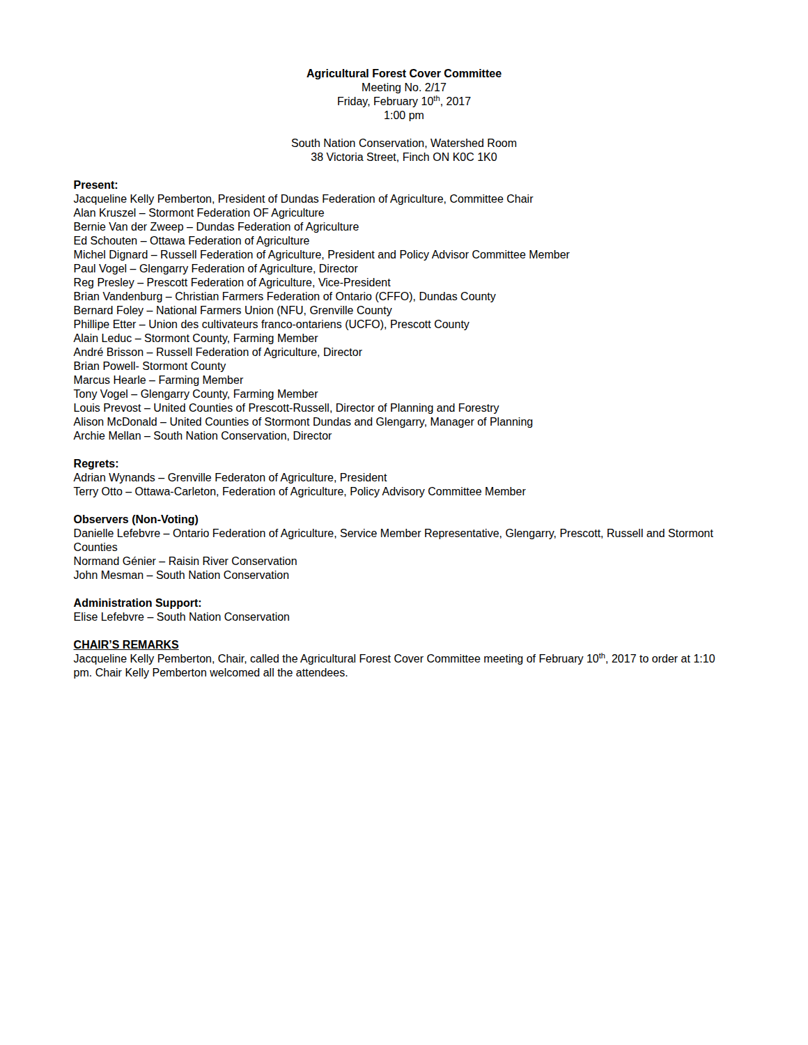Agricultural Forest Cover Committee
Meeting No. 2/17
Friday, February 10th, 2017
1:00 pm
South Nation Conservation, Watershed Room
38 Victoria Street, Finch ON K0C 1K0
Present:
Jacqueline Kelly Pemberton, President of Dundas Federation of Agriculture, Committee Chair
Alan Kruszel – Stormont Federation OF Agriculture
Bernie Van der Zweep – Dundas Federation of Agriculture
Ed Schouten – Ottawa Federation of Agriculture
Michel Dignard – Russell Federation of Agriculture, President and Policy Advisor Committee Member
Paul Vogel – Glengarry Federation of Agriculture, Director
Reg Presley – Prescott Federation of Agriculture, Vice-President
Brian Vandenburg – Christian Farmers Federation of Ontario (CFFO), Dundas County
Bernard Foley – National Farmers Union (NFU, Grenville County
Phillipe Etter – Union des cultivateurs franco-ontariens (UCFO), Prescott County
Alain Leduc – Stormont County, Farming Member
André Brisson – Russell Federation of Agriculture, Director
Brian Powell- Stormont County
Marcus Hearle – Farming Member
Tony Vogel – Glengarry County, Farming Member
Louis Prevost – United Counties of Prescott-Russell, Director of Planning and Forestry
Alison McDonald – United Counties of Stormont Dundas and Glengarry, Manager of Planning
Archie Mellan – South Nation Conservation, Director
Regrets:
Adrian Wynands – Grenville Federaton of Agriculture, President
Terry Otto – Ottawa-Carleton, Federation of Agriculture, Policy Advisory Committee Member
Observers (Non-Voting)
Danielle Lefebvre – Ontario Federation of Agriculture, Service Member Representative, Glengarry, Prescott, Russell and Stormont Counties
Normand Génier – Raisin River Conservation
John Mesman – South Nation Conservation
Administration Support:
Elise Lefebvre – South Nation Conservation
CHAIR’S REMARKS
Jacqueline Kelly Pemberton, Chair, called the Agricultural Forest Cover Committee meeting of February 10th, 2017 to order at 1:10 pm. Chair Kelly Pemberton welcomed all the attendees.